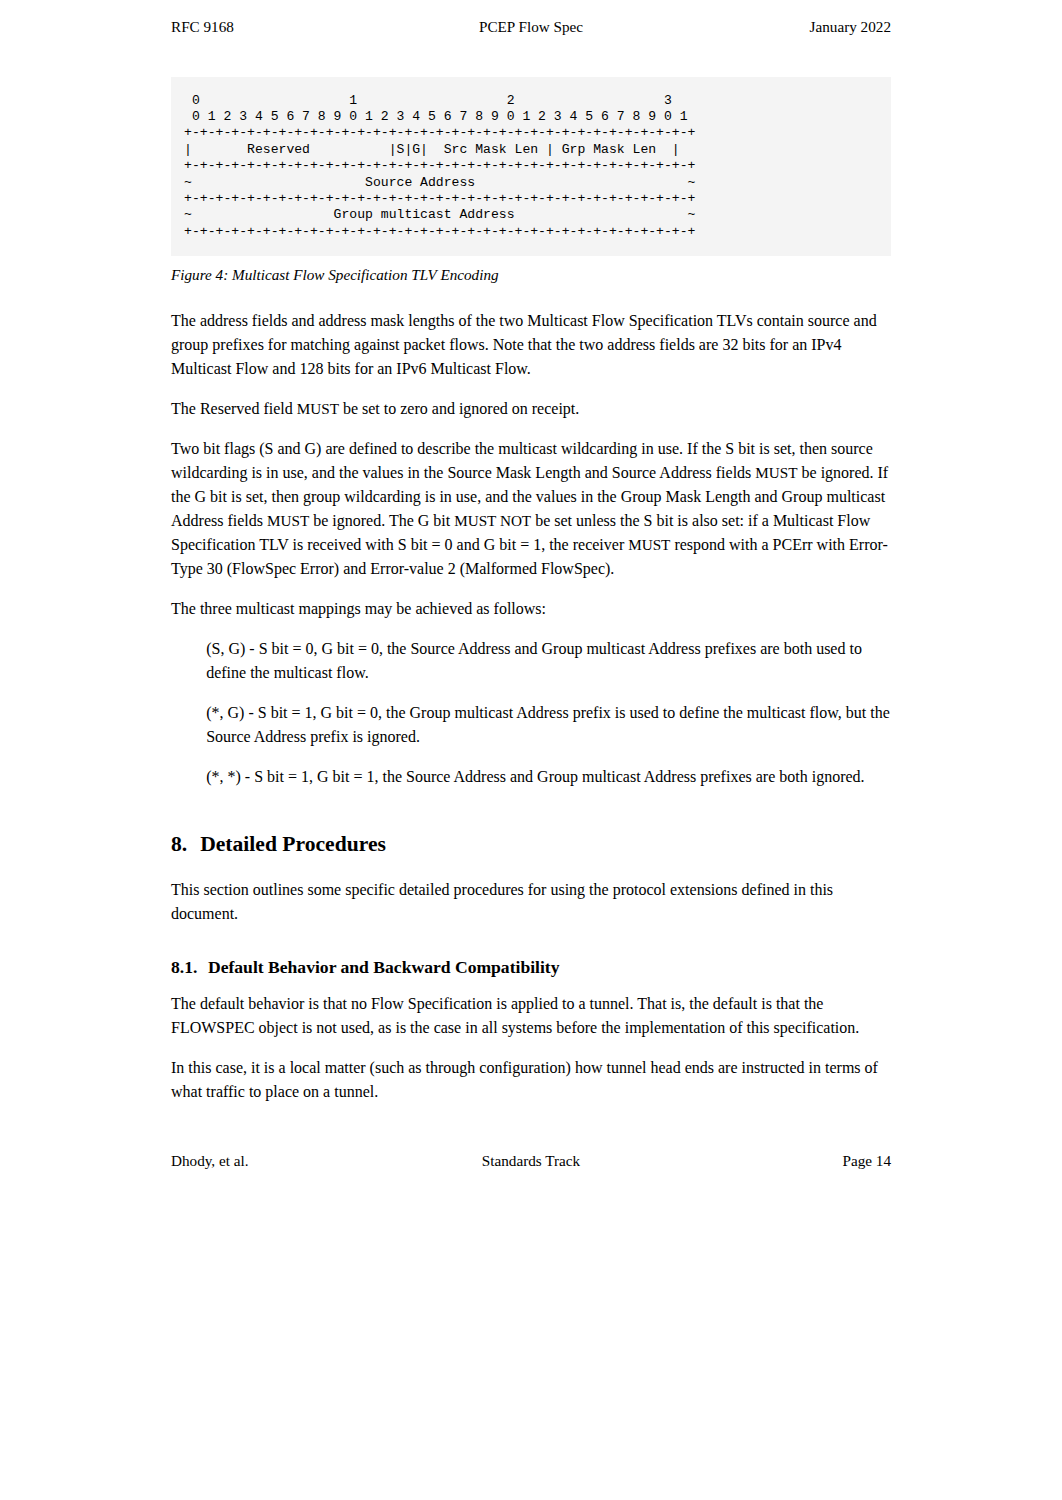RFC 9168
PCEP Flow Spec
January 2022
 0                   1                   2                   3
 0 1 2 3 4 5 6 7 8 9 0 1 2 3 4 5 6 7 8 9 0 1 2 3 4 5 6 7 8 9 0 1
+-+-+-+-+-+-+-+-+-+-+-+-+-+-+-+-+-+-+-+-+-+-+-+-+-+-+-+-+-+-+-+-+
|       Reserved          |S|G|  Src Mask Len | Grp Mask Len  |
+-+-+-+-+-+-+-+-+-+-+-+-+-+-+-+-+-+-+-+-+-+-+-+-+-+-+-+-+-+-+-+-+
~                      Source Address                           ~
+-+-+-+-+-+-+-+-+-+-+-+-+-+-+-+-+-+-+-+-+-+-+-+-+-+-+-+-+-+-+-+-+
~                  Group multicast Address                      ~
+-+-+-+-+-+-+-+-+-+-+-+-+-+-+-+-+-+-+-+-+-+-+-+-+-+-+-+-+-+-+-+-+
Figure 4: Multicast Flow Specification TLV Encoding
The address fields and address mask lengths of the two Multicast Flow Specification TLVs contain source and group prefixes for matching against packet flows. Note that the two address fields are 32 bits for an IPv4 Multicast Flow and 128 bits for an IPv6 Multicast Flow.
The Reserved field MUST be set to zero and ignored on receipt.
Two bit flags (S and G) are defined to describe the multicast wildcarding in use. If the S bit is set, then source wildcarding is in use, and the values in the Source Mask Length and Source Address fields MUST be ignored. If the G bit is set, then group wildcarding is in use, and the values in the Group Mask Length and Group multicast Address fields MUST be ignored. The G bit MUST NOT be set unless the S bit is also set: if a Multicast Flow Specification TLV is received with S bit = 0 and G bit = 1, the receiver MUST respond with a PCErr with Error-Type 30 (FlowSpec Error) and Error-value 2 (Malformed FlowSpec).
The three multicast mappings may be achieved as follows:
(S, G) - S bit = 0, G bit = 0, the Source Address and Group multicast Address prefixes are both used to define the multicast flow.
(*, G) - S bit = 1, G bit = 0, the Group multicast Address prefix is used to define the multicast flow, but the Source Address prefix is ignored.
(*, *) - S bit = 1, G bit = 1, the Source Address and Group multicast Address prefixes are both ignored.
8. Detailed Procedures
This section outlines some specific detailed procedures for using the protocol extensions defined in this document.
8.1. Default Behavior and Backward Compatibility
The default behavior is that no Flow Specification is applied to a tunnel. That is, the default is that the FLOWSPEC object is not used, as is the case in all systems before the implementation of this specification.
In this case, it is a local matter (such as through configuration) how tunnel head ends are instructed in terms of what traffic to place on a tunnel.
Dhody, et al.
Standards Track
Page 14